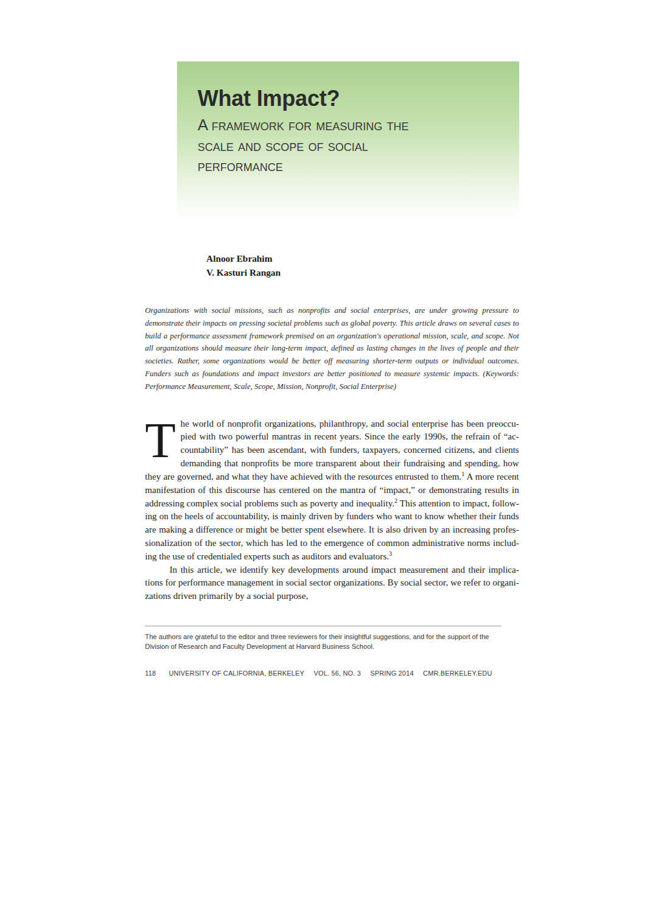What Impact?
A Framework for Measuring the
Scale and Scope of Social
Performance
Alnoor Ebrahim
V. Kasturi Rangan
Organizations with social missions, such as nonprofits and social enterprises, are under growing pressure to demonstrate their impacts on pressing societal problems such as global poverty. This article draws on several cases to build a performance assessment framework premised on an organization's operational mission, scale, and scope. Not all organizations should measure their long-term impact, defined as lasting changes in the lives of people and their societies. Rather, some organizations would be better off measuring shorter-term outputs or individual outcomes. Funders such as foundations and impact investors are better positioned to measure systemic impacts. (Keywords: Performance Measurement, Scale, Scope, Mission, Nonprofit, Social Enterprise)
The world of nonprofit organizations, philanthropy, and social enterprise has been preoccupied with two powerful mantras in recent years. Since the early 1990s, the refrain of “accountability” has been ascendant, with funders, taxpayers, concerned citizens, and clients demanding that nonprofits be more transparent about their fundraising and spending, how they are governed, and what they have achieved with the resources entrusted to them.1 A more recent manifestation of this discourse has centered on the mantra of “impact,” or demonstrating results in addressing complex social problems such as poverty and inequality.2 This attention to impact, following on the heels of accountability, is mainly driven by funders who want to know whether their funds are making a difference or might be better spent elsewhere. It is also driven by an increasing professionalization of the sector, which has led to the emergence of common administrative norms including the use of credentialed experts such as auditors and evaluators.3
In this article, we identify key developments around impact measurement and their implications for performance management in social sector organizations. By social sector, we refer to organizations driven primarily by a social purpose,
The authors are grateful to the editor and three reviewers for their insightful suggestions, and for the support of the Division of Research and Faculty Development at Harvard Business School.
118 UNIVERSITY OF CALIFORNIA, BERKELEY VOL. 56, NO. 3 SPRING 2014 CMR.BERKELEY.EDU